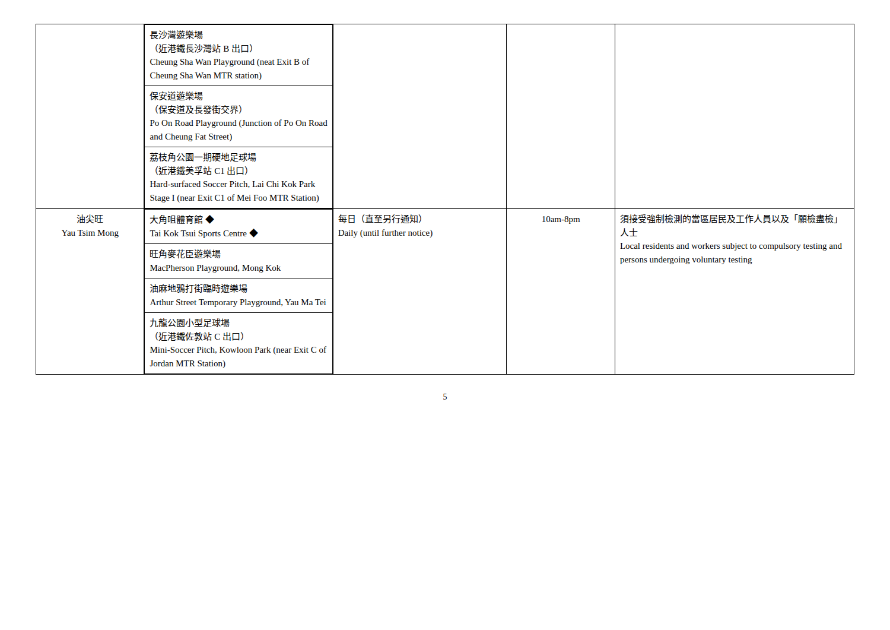| | / 長沙灣遊樂場 （近港鐵長沙灣站 B 出口） Cheung Sha Wan Playground (neat Exit B of Cheung Sha Wan MTR station) / / 保安道遊樂場 （保安道及長發街交界） Po On Road Playground (Junction of Po On Road and Cheung Fat Street) / / 荔枝角公園一期硬地足球場 （近港鐵美孚站 C1 出口） Hard-surfaced Soccer Pitch, Lai Chi Kok Park Stage I (near Exit C1 of Mei Foo MTR Station) / | | | |
| 油尖旺 Yau Tsim Mong | / 大角咀體育館 ◆ Tai Kok Tsui Sports Centre ◆ / / 旺角麥花臣遊樂場 MacPherson Playground, Mong Kok / / 油麻地鴉打街臨時遊樂場 Arthur Street Temporary Playground, Yau Ma Tei / / 九龍公園小型足球場 （近港鐵佐敦站 C 出口） Mini-Soccer Pitch, Kowloon Park (near Exit C of Jordan MTR Station) / | 每日（直至另行通知） Daily (until further notice) | 10am-8pm | 須接受強制檢測的當區居民及工作人員以及「願檢盡檢」人士 Local residents and workers subject to compulsory testing and persons undergoing voluntary testing |
5